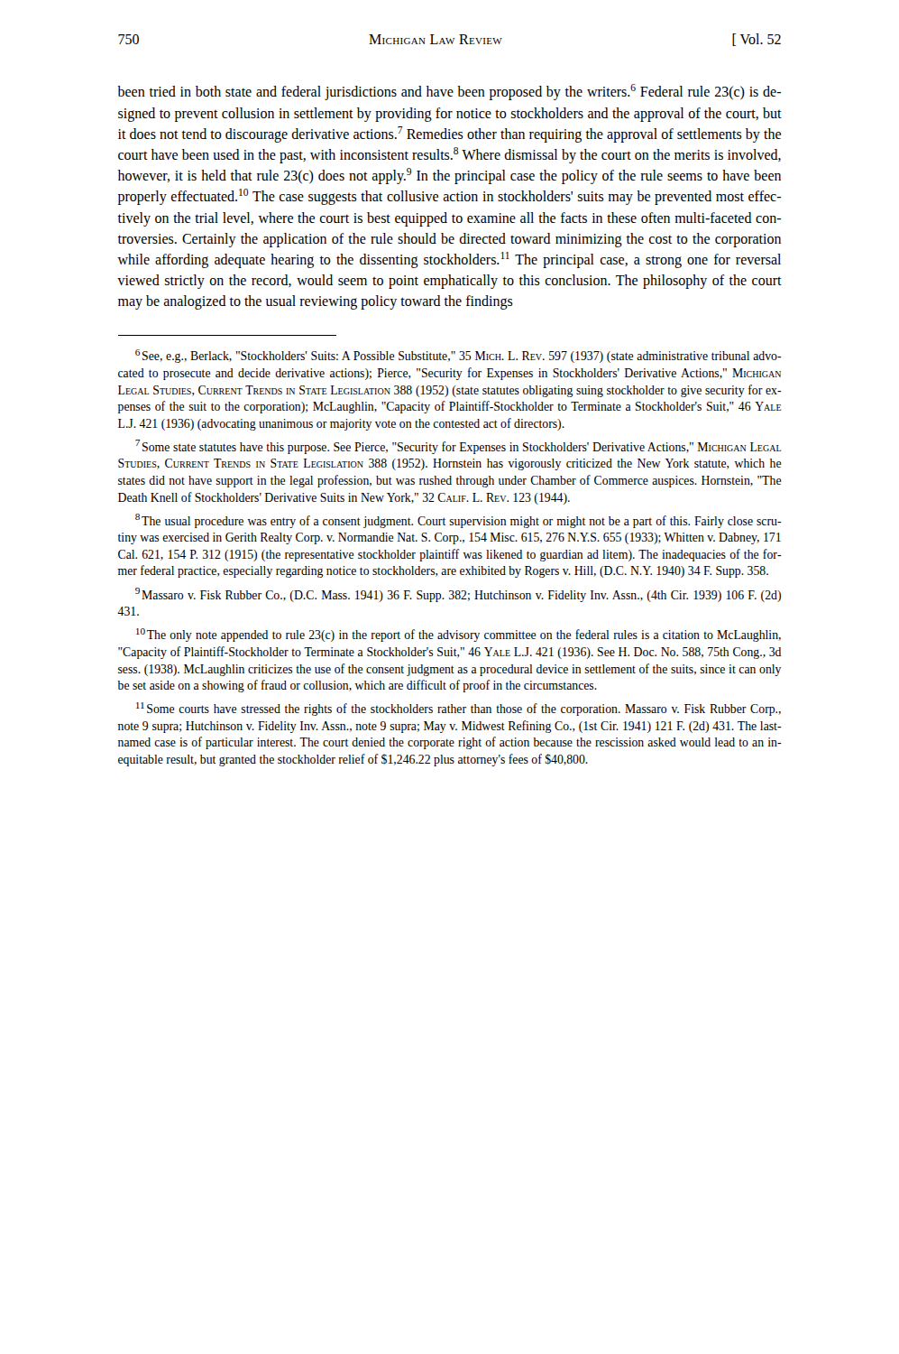750 Michigan Law Review [ Vol. 52
been tried in both state and federal jurisdictions and have been proposed by the writers.6 Federal rule 23(c) is designed to prevent collusion in settlement by providing for notice to stockholders and the approval of the court, but it does not tend to discourage derivative actions.7 Remedies other than requiring the approval of settlements by the court have been used in the past, with inconsistent results.8 Where dismissal by the court on the merits is involved, however, it is held that rule 23(c) does not apply.9 In the principal case the policy of the rule seems to have been properly effectuated.10 The case suggests that collusive action in stockholders' suits may be prevented most effectively on the trial level, where the court is best equipped to examine all the facts in these often multi-faceted controversies. Certainly the application of the rule should be directed toward minimizing the cost to the corporation while affording adequate hearing to the dissenting stockholders.11 The principal case, a strong one for reversal viewed strictly on the record, would seem to point emphatically to this conclusion. The philosophy of the court may be analogized to the usual reviewing policy toward the findings
6 See, e.g., Berlack, "Stockholders' Suits: A Possible Substitute," 35 Mich. L. Rev. 597 (1937) (state administrative tribunal advocated to prosecute and decide derivative actions); Pierce, "Security for Expenses in Stockholders' Derivative Actions," Michigan Legal Studies, Current Trends in State Legislation 388 (1952) (state statutes obligating suing stockholder to give security for expenses of the suit to the corporation); McLaughlin, "Capacity of Plaintiff-Stockholder to Terminate a Stockholder's Suit," 46 Yale L.J. 421 (1936) (advocating unanimous or majority vote on the contested act of directors).
7 Some state statutes have this purpose. See Pierce, "Security for Expenses in Stockholders' Derivative Actions," Michigan Legal Studies, Current Trends in State Legislation 388 (1952). Hornstein has vigorously criticized the New York statute, which he states did not have support in the legal profession, but was rushed through under Chamber of Commerce auspices. Hornstein, "The Death Knell of Stockholders' Derivative Suits in New York," 32 Calif. L. Rev. 123 (1944).
8 The usual procedure was entry of a consent judgment. Court supervision might or might not be a part of this. Fairly close scrutiny was exercised in Gerith Realty Corp. v. Normandie Nat. S. Corp., 154 Misc. 615, 276 N.Y.S. 655 (1933); Whitten v. Dabney, 171 Cal. 621, 154 P. 312 (1915) (the representative stockholder plaintiff was likened to guardian ad litem). The inadequacies of the former federal practice, especially regarding notice to stockholders, are exhibited by Rogers v. Hill, (D.C. N.Y. 1940) 34 F. Supp. 358.
9 Massaro v. Fisk Rubber Co., (D.C. Mass. 1941) 36 F. Supp. 382; Hutchinson v. Fidelity Inv. Assn., (4th Cir. 1939) 106 F. (2d) 431.
10 The only note appended to rule 23(c) in the report of the advisory committee on the federal rules is a citation to McLaughlin, "Capacity of Plaintiff-Stockholder to Terminate a Stockholder's Suit," 46 Yale L.J. 421 (1936). See H. Doc. No. 588, 75th Cong., 3d sess. (1938). McLaughlin criticizes the use of the consent judgment as a procedural device in settlement of the suits, since it can only be set aside on a showing of fraud or collusion, which are difficult of proof in the circumstances.
11 Some courts have stressed the rights of the stockholders rather than those of the corporation. Massaro v. Fisk Rubber Corp., note 9 supra; Hutchinson v. Fidelity Inv. Assn., note 9 supra; May v. Midwest Refining Co., (1st Cir. 1941) 121 F. (2d) 431. The last-named case is of particular interest. The court denied the corporate right of action because the rescission asked would lead to an inequitable result, but granted the stockholder relief of $1,246.22 plus attorney's fees of $40,800.